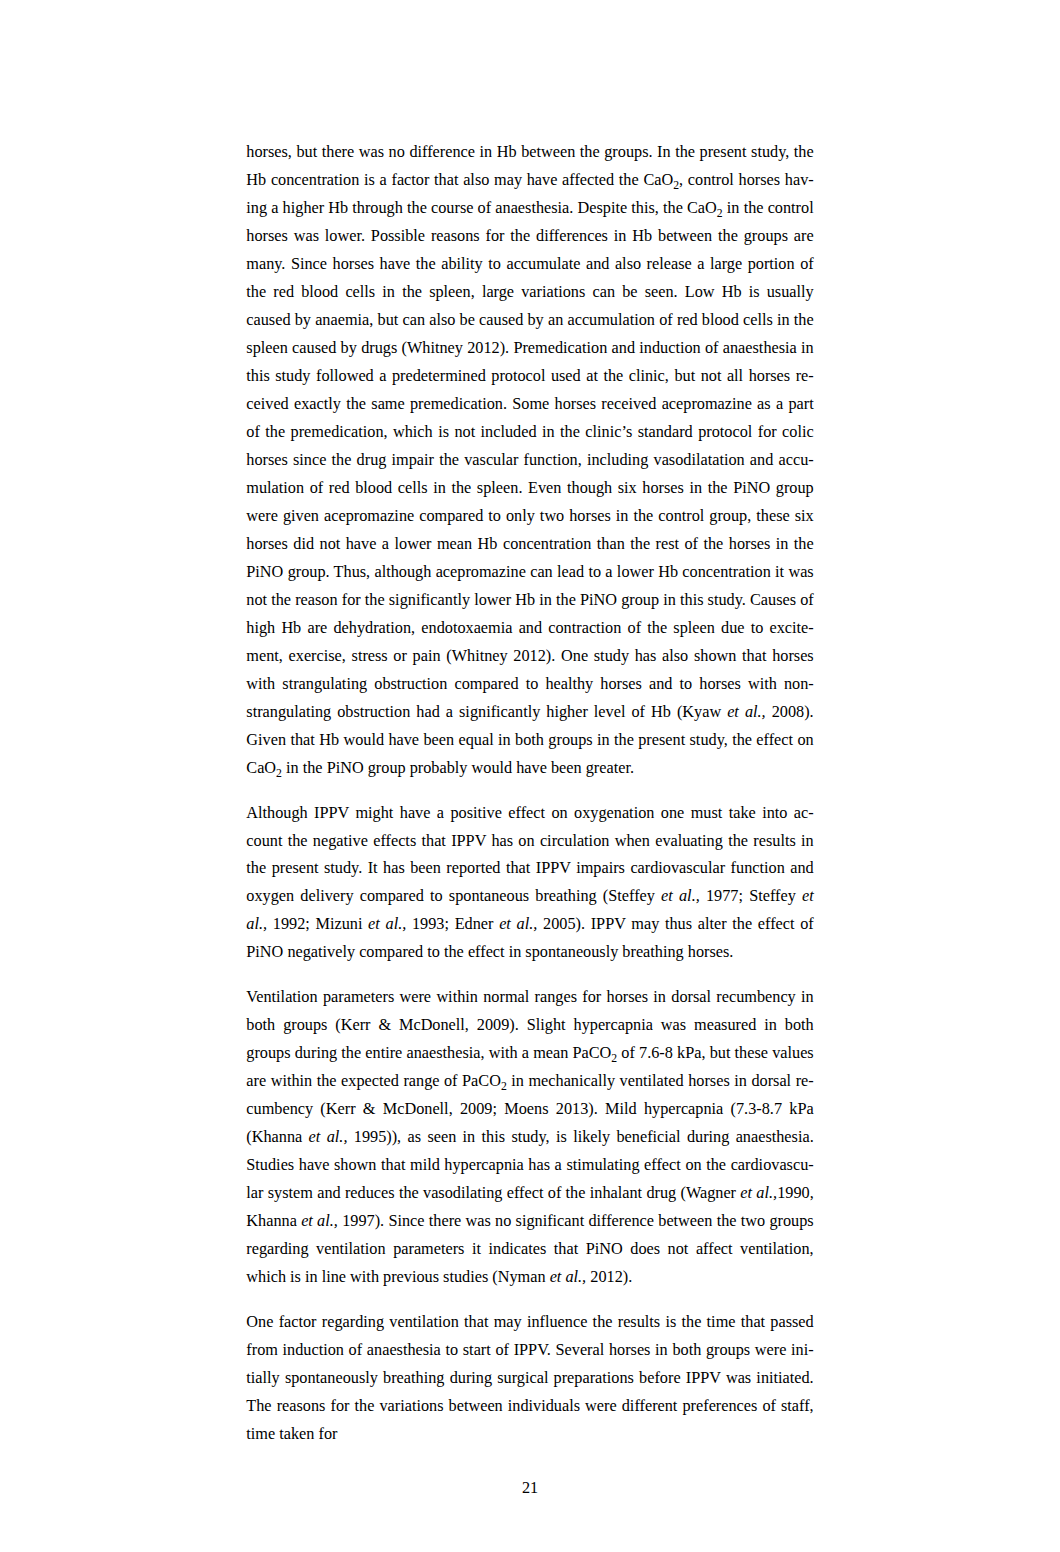horses, but there was no difference in Hb between the groups. In the present study, the Hb concentration is a factor that also may have affected the CaO2, control horses having a higher Hb through the course of anaesthesia. Despite this, the CaO2 in the control horses was lower. Possible reasons for the differences in Hb between the groups are many. Since horses have the ability to accumulate and also release a large portion of the red blood cells in the spleen, large variations can be seen. Low Hb is usually caused by anaemia, but can also be caused by an accumulation of red blood cells in the spleen caused by drugs (Whitney 2012). Premedication and induction of anaesthesia in this study followed a predetermined protocol used at the clinic, but not all horses received exactly the same premedication. Some horses received acepromazine as a part of the premedication, which is not included in the clinic’s standard protocol for colic horses since the drug impair the vascular function, including vasodilatation and accumulation of red blood cells in the spleen. Even though six horses in the PiNO group were given acepromazine compared to only two horses in the control group, these six horses did not have a lower mean Hb concentration than the rest of the horses in the PiNO group. Thus, although acepromazine can lead to a lower Hb concentration it was not the reason for the significantly lower Hb in the PiNO group in this study. Causes of high Hb are dehydration, endotoxaemia and contraction of the spleen due to excitement, exercise, stress or pain (Whitney 2012). One study has also shown that horses with strangulating obstruction compared to healthy horses and to horses with non-strangulating obstruction had a significantly higher level of Hb (Kyaw et al., 2008). Given that Hb would have been equal in both groups in the present study, the effect on CaO2 in the PiNO group probably would have been greater.
Although IPPV might have a positive effect on oxygenation one must take into account the negative effects that IPPV has on circulation when evaluating the results in the present study. It has been reported that IPPV impairs cardiovascular function and oxygen delivery compared to spontaneous breathing (Steffey et al., 1977; Steffey et al., 1992; Mizuni et al., 1993; Edner et al., 2005). IPPV may thus alter the effect of PiNO negatively compared to the effect in spontaneously breathing horses.
Ventilation parameters were within normal ranges for horses in dorsal recumbency in both groups (Kerr & McDonell, 2009). Slight hypercapnia was measured in both groups during the entire anaesthesia, with a mean PaCO2 of 7.6-8 kPa, but these values are within the expected range of PaCO2 in mechanically ventilated horses in dorsal recumbency (Kerr & McDonell, 2009; Moens 2013). Mild hypercapnia (7.3-8.7 kPa (Khanna et al., 1995)), as seen in this study, is likely beneficial during anaesthesia. Studies have shown that mild hypercapnia has a stimulating effect on the cardiovascular system and reduces the vasodilating effect of the inhalant drug (Wagner et al., 1990, Khanna et al., 1997). Since there was no significant difference between the two groups regarding ventilation parameters it indicates that PiNO does not affect ventilation, which is in line with previous studies (Nyman et al., 2012).
One factor regarding ventilation that may influence the results is the time that passed from induction of anaesthesia to start of IPPV. Several horses in both groups were initially spontaneously breathing during surgical preparations before IPPV was initiated. The reasons for the variations between individuals were different preferences of staff, time taken for
21